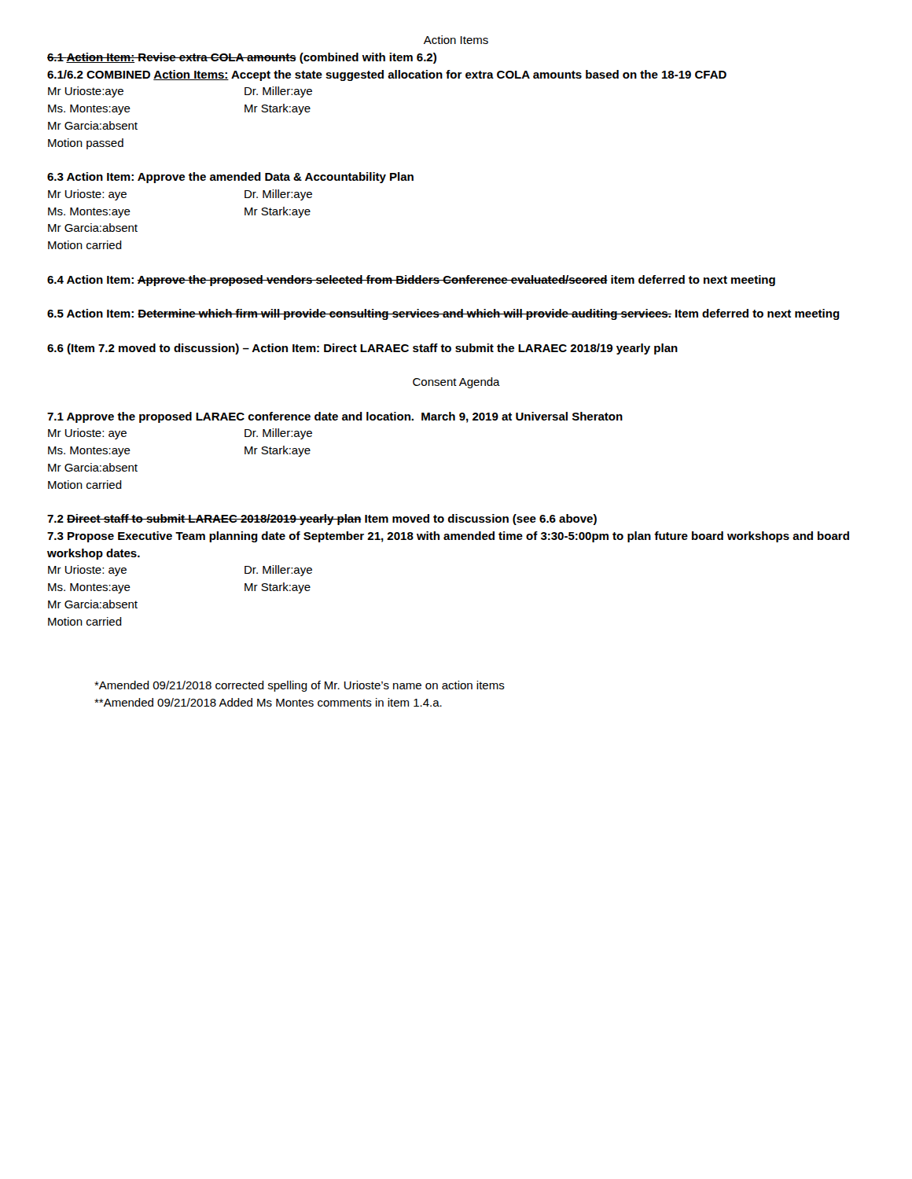Action Items
6.1 Action Item: Revise extra COLA amounts (combined with item 6.2)
6.1/6.2 COMBINED Action Items: Accept the state suggested allocation for extra COLA amounts based on the 18-19 CFAD
| Mr Urioste:aye | Dr. Miller:aye |
| Ms. Montes:aye | Mr Stark:aye |
| Mr Garcia:absent | |
| Motion passed | |
6.3 Action Item: Approve the amended Data & Accountability Plan
| Mr Urioste: aye | Dr. Miller:aye |
| Ms. Montes:aye | Mr Stark:aye |
| Mr Garcia:absent | |
| Motion carried | |
6.4 Action Item: Approve the proposed vendors selected from Bidders Conference evaluated/scored item deferred to next meeting
6.5 Action Item: Determine which firm will provide consulting services and which will provide auditing services. Item deferred to next meeting
6.6 (Item 7.2 moved to discussion) – Action Item: Direct LARAEC staff to submit the LARAEC 2018/19 yearly plan
Consent Agenda
7.1 Approve the proposed LARAEC conference date and location. March 9, 2019 at Universal Sheraton
| Mr Urioste: aye | Dr. Miller:aye |
| Ms. Montes:aye | Mr Stark:aye |
| Mr Garcia:absent | |
| Motion carried | |
7.2 Direct staff to submit LARAEC 2018/2019 yearly plan Item moved to discussion (see 6.6 above)
7.3 Propose Executive Team planning date of September 21, 2018 with amended time of 3:30-5:00pm to plan future board workshops and board workshop dates.
| Mr Urioste: aye | Dr. Miller:aye |
| Ms. Montes:aye | Mr Stark:aye |
| Mr Garcia:absent | |
| Motion carried | |
*Amended 09/21/2018 corrected spelling of Mr. Urioste’s name on action items
**Amended 09/21/2018 Added Ms Montes comments in item 1.4.a.